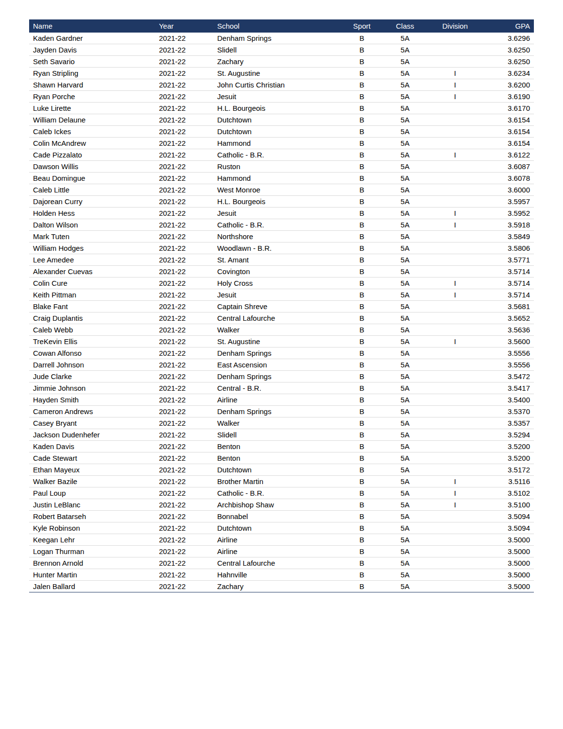| Name | Year | School | Sport | Class | Division | GPA |
| --- | --- | --- | --- | --- | --- | --- |
| Kaden Gardner | 2021-22 | Denham Springs | B | 5A | | 3.6296 |
| Jayden Davis | 2021-22 | Slidell | B | 5A | | 3.6250 |
| Seth Savario | 2021-22 | Zachary | B | 5A | | 3.6250 |
| Ryan Stripling | 2021-22 | St. Augustine | B | 5A | I | 3.6234 |
| Shawn Harvard | 2021-22 | John Curtis Christian | B | 5A | I | 3.6200 |
| Ryan Porche | 2021-22 | Jesuit | B | 5A | I | 3.6190 |
| Luke Lirette | 2021-22 | H.L. Bourgeois | B | 5A | | 3.6170 |
| William Delaune | 2021-22 | Dutchtown | B | 5A | | 3.6154 |
| Caleb Ickes | 2021-22 | Dutchtown | B | 5A | | 3.6154 |
| Colin McAndrew | 2021-22 | Hammond | B | 5A | | 3.6154 |
| Cade Pizzalato | 2021-22 | Catholic - B.R. | B | 5A | I | 3.6122 |
| Dawson Willis | 2021-22 | Ruston | B | 5A | | 3.6087 |
| Beau Domingue | 2021-22 | Hammond | B | 5A | | 3.6078 |
| Caleb Little | 2021-22 | West Monroe | B | 5A | | 3.6000 |
| Dajorean Curry | 2021-22 | H.L. Bourgeois | B | 5A | | 3.5957 |
| Holden Hess | 2021-22 | Jesuit | B | 5A | I | 3.5952 |
| Dalton Wilson | 2021-22 | Catholic - B.R. | B | 5A | I | 3.5918 |
| Mark Tuten | 2021-22 | Northshore | B | 5A | | 3.5849 |
| William Hodges | 2021-22 | Woodlawn - B.R. | B | 5A | | 3.5806 |
| Lee Amedee | 2021-22 | St. Amant | B | 5A | | 3.5771 |
| Alexander Cuevas | 2021-22 | Covington | B | 5A | | 3.5714 |
| Colin Cure | 2021-22 | Holy Cross | B | 5A | I | 3.5714 |
| Keith Pittman | 2021-22 | Jesuit | B | 5A | I | 3.5714 |
| Blake Fant | 2021-22 | Captain Shreve | B | 5A | | 3.5681 |
| Craig Duplantis | 2021-22 | Central Lafourche | B | 5A | | 3.5652 |
| Caleb Webb | 2021-22 | Walker | B | 5A | | 3.5636 |
| TreKevin Ellis | 2021-22 | St. Augustine | B | 5A | I | 3.5600 |
| Cowan Alfonso | 2021-22 | Denham Springs | B | 5A | | 3.5556 |
| Darrell Johnson | 2021-22 | East Ascension | B | 5A | | 3.5556 |
| Jude Clarke | 2021-22 | Denham Springs | B | 5A | | 3.5472 |
| Jimmie Johnson | 2021-22 | Central - B.R. | B | 5A | | 3.5417 |
| Hayden Smith | 2021-22 | Airline | B | 5A | | 3.5400 |
| Cameron Andrews | 2021-22 | Denham Springs | B | 5A | | 3.5370 |
| Casey Bryant | 2021-22 | Walker | B | 5A | | 3.5357 |
| Jackson Dudenhefer | 2021-22 | Slidell | B | 5A | | 3.5294 |
| Kaden Davis | 2021-22 | Benton | B | 5A | | 3.5200 |
| Cade Stewart | 2021-22 | Benton | B | 5A | | 3.5200 |
| Ethan Mayeux | 2021-22 | Dutchtown | B | 5A | | 3.5172 |
| Walker Bazile | 2021-22 | Brother Martin | B | 5A | I | 3.5116 |
| Paul Loup | 2021-22 | Catholic - B.R. | B | 5A | I | 3.5102 |
| Justin LeBlanc | 2021-22 | Archbishop Shaw | B | 5A | I | 3.5100 |
| Robert Batarseh | 2021-22 | Bonnabel | B | 5A | | 3.5094 |
| Kyle Robinson | 2021-22 | Dutchtown | B | 5A | | 3.5094 |
| Keegan Lehr | 2021-22 | Airline | B | 5A | | 3.5000 |
| Logan Thurman | 2021-22 | Airline | B | 5A | | 3.5000 |
| Brennon Arnold | 2021-22 | Central Lafourche | B | 5A | | 3.5000 |
| Hunter Martin | 2021-22 | Hahnville | B | 5A | | 3.5000 |
| Jalen Ballard | 2021-22 | Zachary | B | 5A | | 3.5000 |